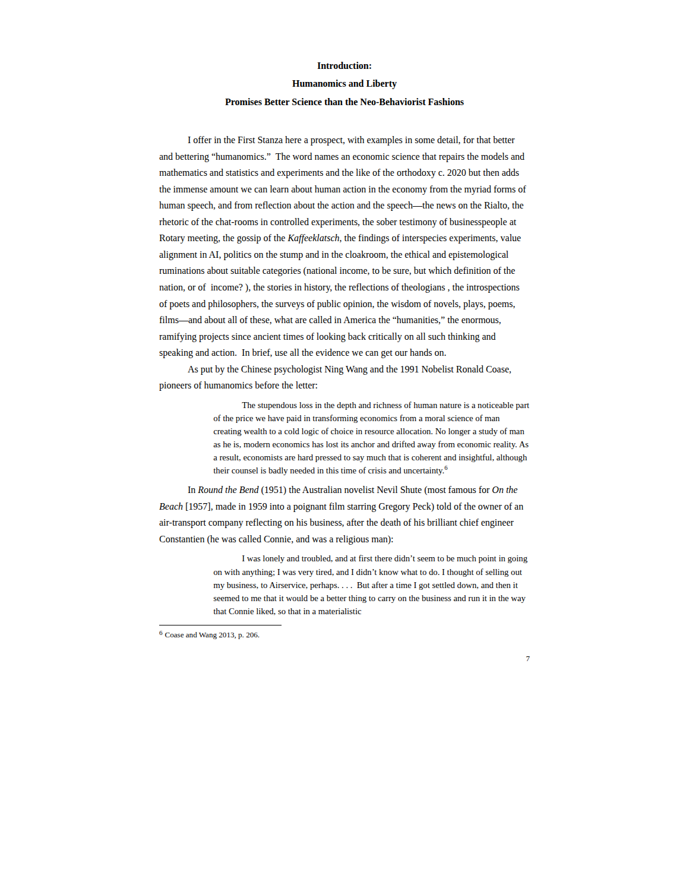Introduction: Humanomics and Liberty Promises Better Science than the Neo-Behaviorist Fashions
I offer in the First Stanza here a prospect, with examples in some detail, for that better and bettering “humanomics.” The word names an economic science that repairs the models and mathematics and statistics and experiments and the like of the orthodoxy c. 2020 but then adds the immense amount we can learn about human action in the economy from the myriad forms of human speech, and from reflection about the action and the speech—the news on the Rialto, the rhetoric of the chat-rooms in controlled experiments, the sober testimony of businesspeople at Rotary meeting, the gossip of the Kaffeeklatsch, the findings of interspecies experiments, value alignment in AI, politics on the stump and in the cloakroom, the ethical and epistemological ruminations about suitable categories (national income, to be sure, but which definition of the nation, or of income? ), the stories in history, the reflections of theologians , the introspections of poets and philosophers, the surveys of public opinion, the wisdom of novels, plays, poems, films—and about all of these, what are called in America the “humanities,” the enormous, ramifying projects since ancient times of looking back critically on all such thinking and speaking and action. In brief, use all the evidence we can get our hands on.
As put by the Chinese psychologist Ning Wang and the 1991 Nobelist Ronald Coase, pioneers of humanomics before the letter:
The stupendous loss in the depth and richness of human nature is a noticeable part of the price we have paid in transforming economics from a moral science of man creating wealth to a cold logic of choice in resource allocation. No longer a study of man as he is, modern economics has lost its anchor and drifted away from economic reality. As a result, economists are hard pressed to say much that is coherent and insightful, although their counsel is badly needed in this time of crisis and uncertainty.6
In Round the Bend (1951) the Australian novelist Nevil Shute (most famous for On the Beach [1957], made in 1959 into a poignant film starring Gregory Peck) told of the owner of an air-transport company reflecting on his business, after the death of his brilliant chief engineer Constantien (he was called Connie, and was a religious man):
I was lonely and troubled, and at first there didn’t seem to be much point in going on with anything; I was very tired, and I didn’t know what to do. I thought of selling out my business, to Airservice, perhaps. . . . But after a time I got settled down, and then it seemed to me that it would be a better thing to carry on the business and run it in the way that Connie liked, so that in a materialistic
6Coase and Wang 2013, p. 206.
7